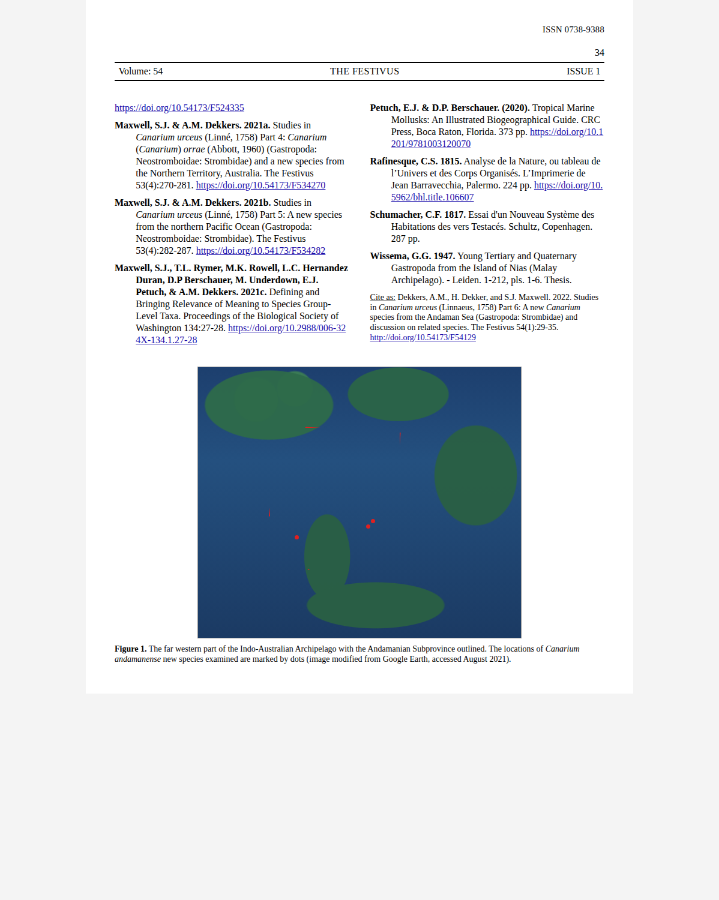ISSN 0738-9388
34
Volume: 54 THE FESTIVUS ISSUE 1
https://doi.org/10.54173/F524335
Maxwell, S.J. & A.M. Dekkers. 2021a. Studies in Canarium urceus (Linné, 1758) Part 4: Canarium (Canarium) orrae (Abbott, 1960) (Gastropoda: Neostromboidae: Strombidae) and a new species from the Northern Territory, Australia. The Festivus 53(4):270-281. https://doi.org/10.54173/F534270
Maxwell, S.J. & A.M. Dekkers. 2021b. Studies in Canarium urceus (Linné, 1758) Part 5: A new species from the northern Pacific Ocean (Gastropoda: Neostromboidae: Strombidae). The Festivus 53(4):282-287. https://doi.org/10.54173/F534282
Maxwell, S.J., T.L. Rymer, M.K. Rowell, L.C. Hernandez Duran, D.P Berschauer, M. Underdown, E.J. Petuch, & A.M. Dekkers. 2021c. Defining and Bringing Relevance of Meaning to Species Group-Level Taxa. Proceedings of the Biological Society of Washington 134:27-28. https://doi.org/10.2988/006-324X-134.1.27-28
Petuch, E.J. & D.P. Berschauer. (2020). Tropical Marine Mollusks: An Illustrated Biogeographical Guide. CRC Press, Boca Raton, Florida. 373 pp. https://doi.org/10.1201/9781003120070
Rafinesque, C.S. 1815. Analyse de la Nature, ou tableau de l’Univers et des Corps Organisés. L’Imprimerie de Jean Barravecchia, Palermo. 224 pp. https://doi.org/10.5962/bhl.title.106607
Schumacher, C.F. 1817. Essai d'un Nouveau Système des Habitations des vers Testacés. Schultz, Copenhagen. 287 pp.
Wissema, G.G. 1947. Young Tertiary and Quaternary Gastropoda from the Island of Nias (Malay Archipelago). - Leiden. 1-212, pls. 1-6. Thesis.
Cite as: Dekkers, A.M., H. Dekker, and S.J. Maxwell. 2022. Studies in Canarium urceus (Linnaeus, 1758) Part 6: A new Canarium species from the Andaman Sea (Gastropoda: Strombidae) and discussion on related species. The Festivus 54(1):29-35.
http://doi.org/10.54173/F54129
Figure 1. The far western part of the Indo-Australian Archipelago with the Andamanian Subprovince outlined. The locations of Canarium andamanense new species examined are marked by dots (image modified from Google Earth, accessed August 2021).